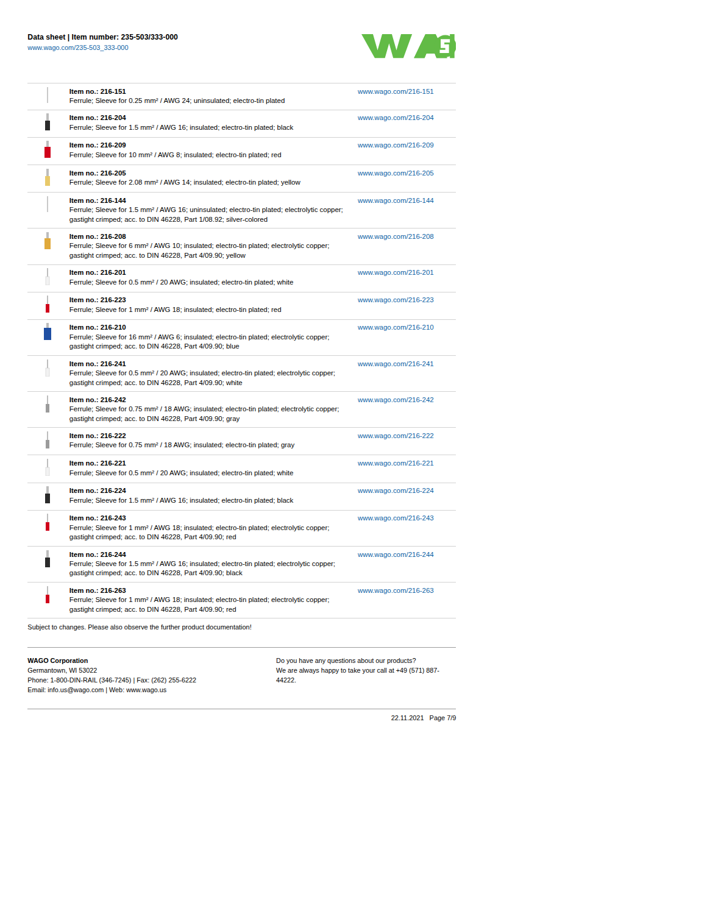Data sheet | Item number: 235-503/333-000
www.wago.com/235-503_333-000
| | Item no.: 216-151 Ferrule; Sleeve for 0.25 mm² / AWG 24; uninsulated; electro-tin plated | www.wago.com/216-151 |
| | Item no.: 216-204 Ferrule; Sleeve for 1.5 mm² / AWG 16; insulated; electro-tin plated; black | www.wago.com/216-204 |
| | Item no.: 216-209 Ferrule; Sleeve for 10 mm² / AWG 8; insulated; electro-tin plated; red | www.wago.com/216-209 |
| | Item no.: 216-205 Ferrule; Sleeve for 2.08 mm² / AWG 14; insulated; electro-tin plated; yellow | www.wago.com/216-205 |
| | Item no.: 216-144 Ferrule; Sleeve for 1.5 mm² / AWG 16; uninsulated; electro-tin plated; electrolytic copper; gastight crimped; acc. to DIN 46228, Part 1/08.92; silver-colored | www.wago.com/216-144 |
| | Item no.: 216-208 Ferrule; Sleeve for 6 mm² / AWG 10; insulated; electro-tin plated; electrolytic copper; gastight crimped; acc. to DIN 46228, Part 4/09.90; yellow | www.wago.com/216-208 |
| | Item no.: 216-201 Ferrule; Sleeve for 0.5 mm² / 20 AWG; insulated; electro-tin plated; white | www.wago.com/216-201 |
| | Item no.: 216-223 Ferrule; Sleeve for 1 mm² / AWG 18; insulated; electro-tin plated; red | www.wago.com/216-223 |
| | Item no.: 216-210 Ferrule; Sleeve for 16 mm² / AWG 6; insulated; electro-tin plated; electrolytic copper; gastight crimped; acc. to DIN 46228, Part 4/09.90; blue | www.wago.com/216-210 |
| | Item no.: 216-241 Ferrule; Sleeve for 0.5 mm² / 20 AWG; insulated; electro-tin plated; electrolytic copper; gastight crimped; acc. to DIN 46228, Part 4/09.90; white | www.wago.com/216-241 |
| | Item no.: 216-242 Ferrule; Sleeve for 0.75 mm² / 18 AWG; insulated; electro-tin plated; electrolytic copper; gastight crimped; acc. to DIN 46228, Part 4/09.90; gray | www.wago.com/216-242 |
| | Item no.: 216-222 Ferrule; Sleeve for 0.75 mm² / 18 AWG; insulated; electro-tin plated; gray | www.wago.com/216-222 |
| | Item no.: 216-221 Ferrule; Sleeve for 0.5 mm² / 20 AWG; insulated; electro-tin plated; white | www.wago.com/216-221 |
| | Item no.: 216-224 Ferrule; Sleeve for 1.5 mm² / AWG 16; insulated; electro-tin plated; black | www.wago.com/216-224 |
| | Item no.: 216-243 Ferrule; Sleeve for 1 mm² / AWG 18; insulated; electro-tin plated; electrolytic copper; gastight crimped; acc. to DIN 46228, Part 4/09.90; red | www.wago.com/216-243 |
| | Item no.: 216-244 Ferrule; Sleeve for 1.5 mm² / AWG 16; insulated; electro-tin plated; electrolytic copper; gastight crimped; acc. to DIN 46228, Part 4/09.90; black | www.wago.com/216-244 |
| | Item no.: 216-263 Ferrule; Sleeve for 1 mm² / AWG 18; insulated; electro-tin plated; electrolytic copper; gastight crimped; acc. to DIN 46228, Part 4/09.90; red | www.wago.com/216-263 |
Subject to changes. Please also observe the further product documentation!
WAGO Corporation
Germantown, WI 53022
Phone: 1-800-DIN-RAIL (346-7245) | Fax: (262) 255-6222
Email: info.us@wago.com | Web: www.wago.us
Do you have any questions about our products?
We are always happy to take your call at +49 (571) 887-44222.
22.11.2021 Page 7/9